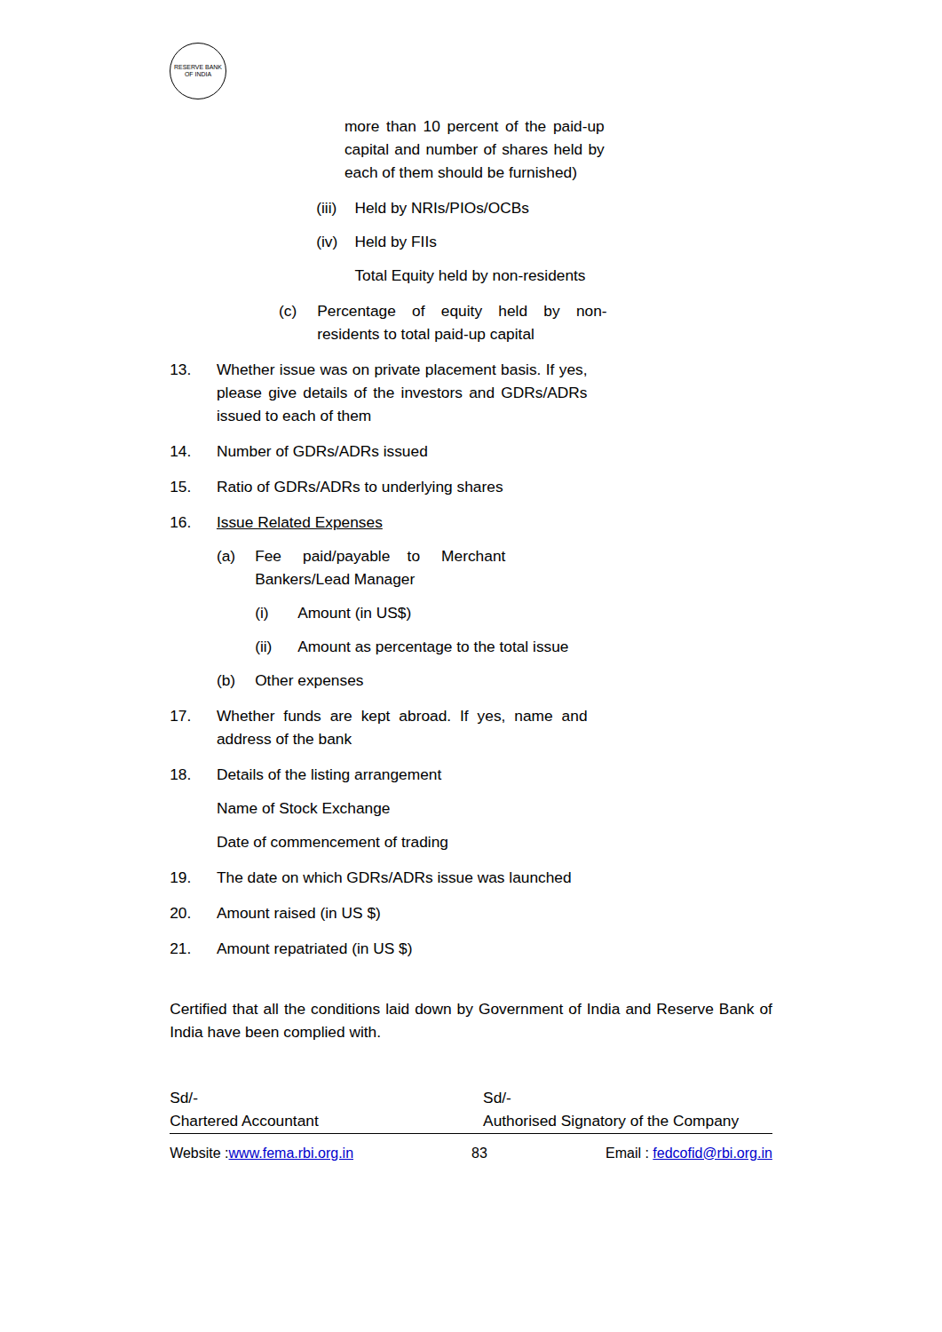RESERVE BANK OF INDIA
more than 10 percent of the paid-up capital and number of shares held by each of them should be furnished)
(iii)
Held by NRIs/PIOs/OCBs
(iv)
Held by FIIs
Total Equity held by non-residents
(c)
Percentage of equity held by non-residents to total paid-up capital
13.
Whether issue was on private placement basis. If yes, please give details of the investors and GDRs/ADRs issued to each of them
14.
Number of GDRs/ADRs issued
15.
Ratio of GDRs/ADRs to underlying shares
16.
Issue Related Expenses
(a)
Fee paid/payable to Merchant Bankers/Lead Manager
(i)
Amount (in US$)
(ii)
Amount as percentage to the total issue
(b)
Other expenses
17.
Whether funds are kept abroad. If yes, name and address of the bank
18.
Details of the listing arrangement
Name of Stock Exchange
Date of commencement of trading
19.
The date on which GDRs/ADRs issue was launched
20.
Amount raised (in US $)
21.
Amount repatriated (in US $)
Certified that all the conditions laid down by Government of India and Reserve Bank of India have been complied with.
Sd/-
Chartered Accountant
Sd/-
Authorised Signatory of the Company
Website :www.fema.rbi.org.in
83
Email : fedcofid@rbi.org.in